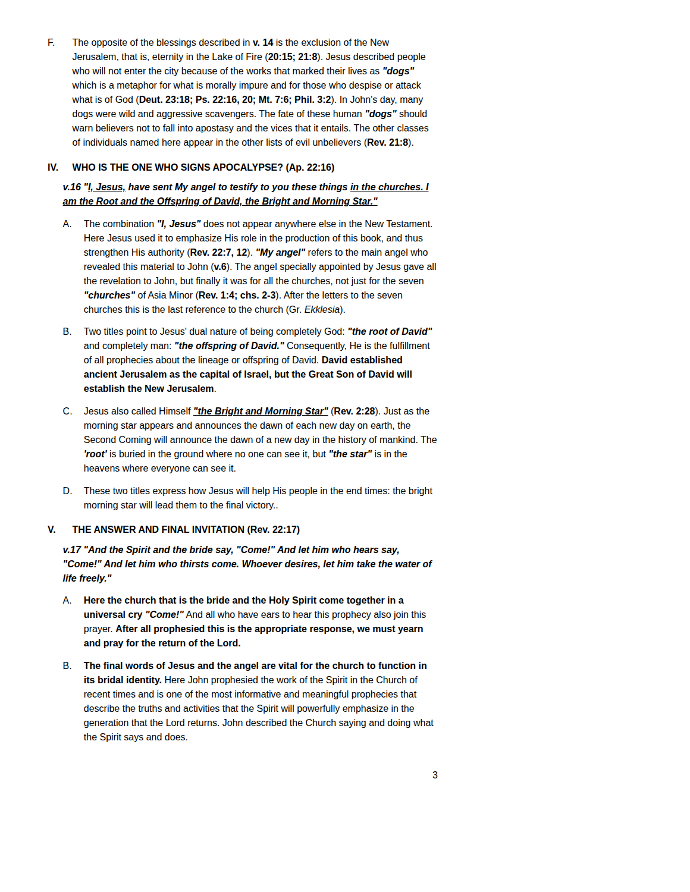F.
The opposite of the blessings described in v. 14 is the exclusion of the New Jerusalem, that is, eternity in the Lake of Fire (20:15; 21:8). Jesus described people who will not enter the city because of the works that marked their lives as "dogs" which is a metaphor for what is morally impure and for those who despise or attack what is of God (Deut. 23:18; Ps. 22:16, 20; Mt. 7:6; Phil. 3:2). In John's day, many dogs were wild and aggressive scavengers. The fate of these human "dogs" should warn believers not to fall into apostasy and the vices that it entails. The other classes of individuals named here appear in the other lists of evil unbelievers (Rev. 21:8).
IV.
WHO IS THE ONE WHO SIGNS APOCALYPSE? (Ap. 22:16)
v.16 "I, Jesus, have sent My angel to testify to you these things in the churches. I am the Root and the Offspring of David, the Bright and Morning Star."
A.
The combination "I, Jesus" does not appear anywhere else in the New Testament. Here Jesus used it to emphasize His role in the production of this book, and thus strengthen His authority (Rev. 22:7, 12). "My angel" refers to the main angel who revealed this material to John (v.6). The angel specially appointed by Jesus gave all the revelation to John, but finally it was for all the churches, not just for the seven "churches" of Asia Minor (Rev. 1:4; chs. 2-3). After the letters to the seven churches this is the last reference to the church (Gr. Ekklesia).
B.
Two titles point to Jesus' dual nature of being completely God: "the root of David" and completely man: "the offspring of David." Consequently, He is the fulfillment of all prophecies about the lineage or offspring of David. David established ancient Jerusalem as the capital of Israel, but the Great Son of David will establish the New Jerusalem.
C.
Jesus also called Himself "the Bright and Morning Star" (Rev. 2:28). Just as the morning star appears and announces the dawn of each new day on earth, the Second Coming will announce the dawn of a new day in the history of mankind. The 'root' is buried in the ground where no one can see it, but "the star" is in the heavens where everyone can see it.
D.
These two titles express how Jesus will help His people in the end times: the bright morning star will lead them to the final victory..
V.
THE ANSWER AND FINAL INVITATION (Rev. 22:17)
v.17 "And the Spirit and the bride say, "Come!" And let him who hears say, "Come!" And let him who thirsts come. Whoever desires, let him take the water of life freely."
A.
Here the church that is the bride and the Holy Spirit come together in a universal cry "Come!" And all who have ears to hear this prophecy also join this prayer. After all prophesied this is the appropriate response, we must yearn and pray for the return of the Lord.
B.
The final words of Jesus and the angel are vital for the church to function in its bridal identity. Here John prophesied the work of the Spirit in the Church of recent times and is one of the most informative and meaningful prophecies that describe the truths and activities that the Spirit will powerfully emphasize in the generation that the Lord returns. John described the Church saying and doing what the Spirit says and does.
3